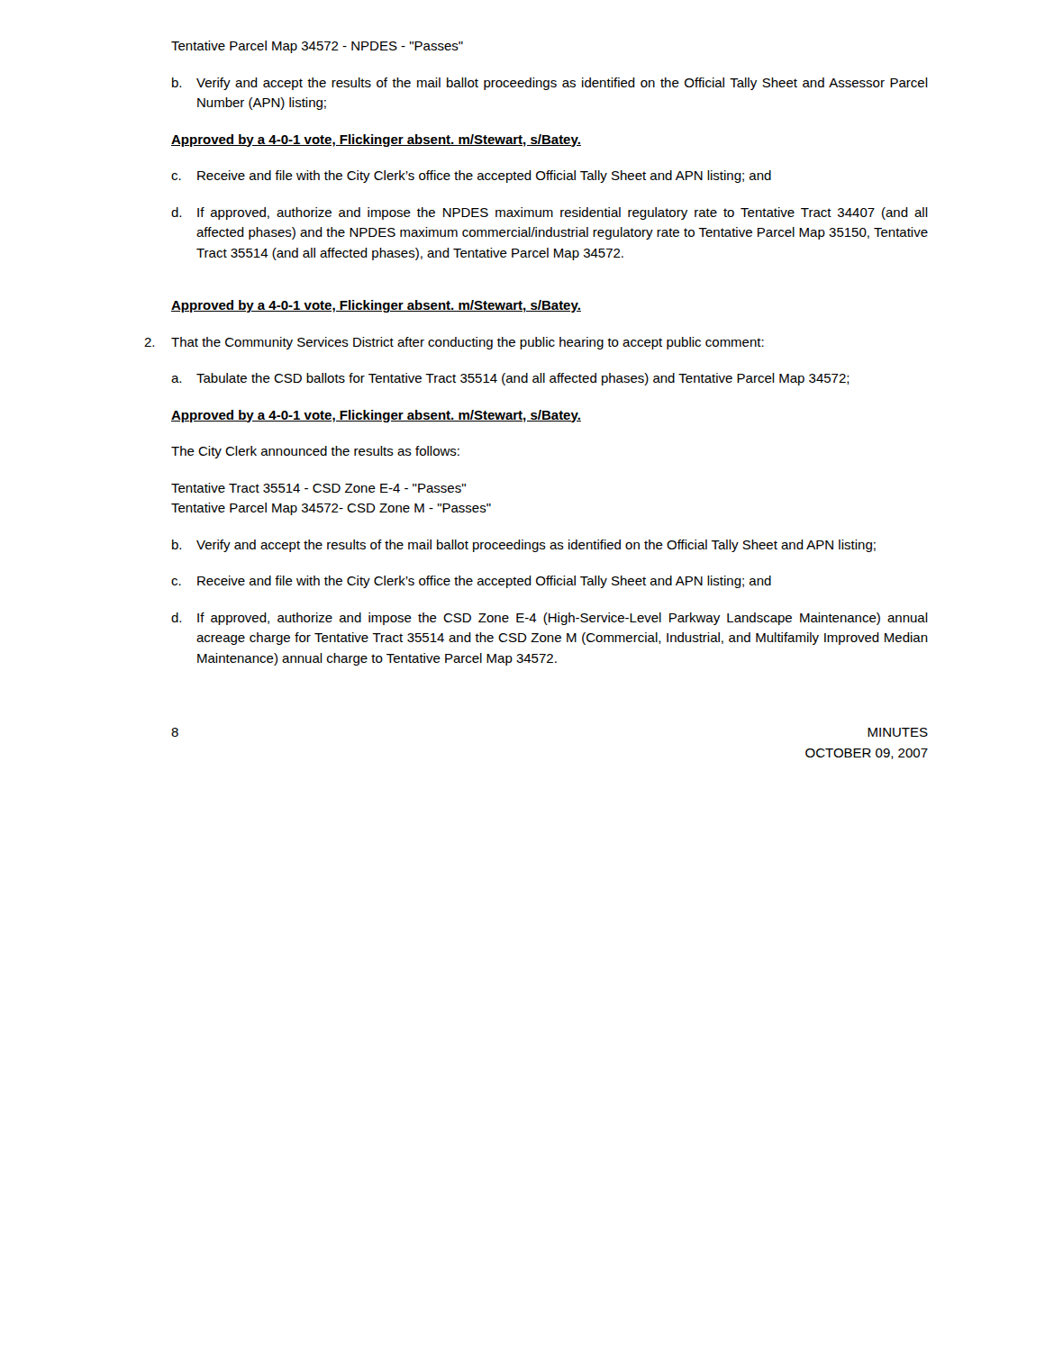Tentative Parcel Map 34572 - NPDES - "Passes"
b.
Verify and accept the results of the mail ballot proceedings as identified on the Official Tally Sheet and Assessor Parcel Number (APN) listing;
Approved by a 4-0-1 vote, Flickinger absent. m/Stewart, s/Batey.
c.
Receive and file with the City Clerk’s office the accepted Official Tally Sheet and APN listing; and
d.
If approved, authorize and impose the NPDES maximum residential regulatory rate to Tentative Tract 34407 (and all affected phases) and the NPDES maximum commercial/industrial regulatory rate to Tentative Parcel Map 35150, Tentative Tract 35514 (and all affected phases), and Tentative Parcel Map 34572.
Approved by a 4-0-1 vote, Flickinger absent. m/Stewart, s/Batey.
2.
That the Community Services District after conducting the public hearing to accept public comment:
a.
Tabulate the CSD ballots for Tentative Tract 35514 (and all affected phases) and Tentative Parcel Map 34572;
Approved by a 4-0-1 vote, Flickinger absent. m/Stewart, s/Batey.
The City Clerk announced the results as follows:
Tentative Tract 35514 - CSD Zone E-4 - "Passes"
Tentative Parcel Map 34572- CSD Zone M - "Passes"
b.
Verify and accept the results of the mail ballot proceedings as identified on the Official Tally Sheet and APN listing;
c.
Receive and file with the City Clerk’s office the accepted Official Tally Sheet and APN listing; and
d.
If approved, authorize and impose the CSD Zone E-4 (High-Service-Level Parkway Landscape Maintenance) annual acreage charge for Tentative Tract 35514 and the CSD Zone M (Commercial, Industrial, and Multifamily Improved Median Maintenance) annual charge to Tentative Parcel Map 34572.
8
MINUTES
OCTOBER 09, 2007